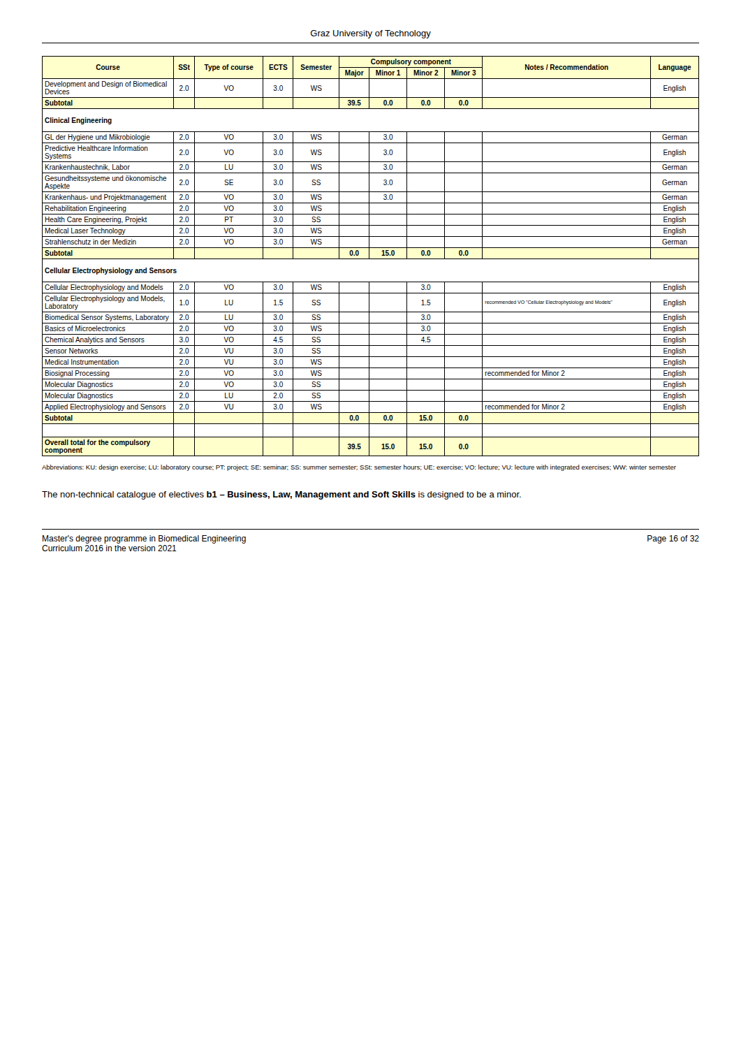Graz University of Technology
| Course | SSt | Type of course | ECTS | Semester | Compulsory component | Notes / Recommendation | Language |
| --- | --- | --- | --- | --- | --- | --- | --- |
| Major | Minor 1 | Minor 2 | Minor 3 |
| Development and Design of Biomedical Devices | 2.0 | VO | 3.0 | WS | | | | | | English |
| Subtotal | | | | | 39.5 | 0.0 | 0.0 | 0.0 | | |
| Clinical Engineering |
| GL der Hygiene und Mikrobiologie | 2.0 | VO | 3.0 | WS | | 3.0 | | | | German |
| Predictive Healthcare Information Systems | 2.0 | VO | 3.0 | WS | | 3.0 | | | | English |
| Krankenhaustechnik, Labor | 2.0 | LU | 3.0 | WS | | 3.0 | | | | German |
| Gesundheitssysteme und ökonomische Aspekte | 2.0 | SE | 3.0 | SS | | 3.0 | | | | German |
| Krankenhaus- und Projektmanagement | 2.0 | VO | 3.0 | WS | | 3.0 | | | | German |
| Rehabilitation Engineering | 2.0 | VO | 3.0 | WS | | | | | | English |
| Health Care Engineering, Projekt | 2.0 | PT | 3.0 | SS | | | | | | English |
| Medical Laser Technology | 2.0 | VO | 3.0 | WS | | | | | | English |
| Strahlenschutz in der Medizin | 2.0 | VO | 3.0 | WS | | | | | | German |
| Subtotal | | | | | 0.0 | 15.0 | 0.0 | 0.0 | | |
| Cellular Electrophysiology and Sensors |
| Cellular Electrophysiology and Models | 2.0 | VO | 3.0 | WS | | | 3.0 | | | English |
| Cellular Electrophysiology and Models, Laboratory | 1.0 | LU | 1.5 | SS | | | 1.5 | | recommended VO "Cellular Electrophysiology and Models" | English |
| Biomedical Sensor Systems, Laboratory | 2.0 | LU | 3.0 | SS | | | 3.0 | | | English |
| Basics of Microelectronics | 2.0 | VO | 3.0 | WS | | | 3.0 | | | English |
| Chemical Analytics and Sensors | 3.0 | VO | 4.5 | SS | | | 4.5 | | | English |
| Sensor Networks | 2.0 | VU | 3.0 | SS | | | | | | English |
| Medical Instrumentation | 2.0 | VU | 3.0 | WS | | | | | | English |
| Biosignal Processing | 2.0 | VO | 3.0 | WS | | | | | recommended for Minor 2 | English |
| Molecular Diagnostics | 2.0 | VO | 3.0 | SS | | | | | | English |
| Molecular Diagnostics | 2.0 | LU | 2.0 | SS | | | | | | English |
| Applied Electrophysiology and Sensors | 2.0 | VU | 3.0 | WS | | | | | recommended for Minor 2 | English |
| Subtotal | | | | | 0.0 | 0.0 | 15.0 | 0.0 | | |
| Overall total for the compulsory component | | | | | 39.5 | 15.0 | 15.0 | 0.0 | | |
Abbreviations: KU: design exercise; LU: laboratory course; PT: project; SE: seminar; SS: summer semester; SSt: semester hours; UE: exercise; VO: lecture; VU: lecture with integrated exercises; WW: winter semester
The non-technical catalogue of electives b1 – Business, Law, Management and Soft Skills is designed to be a minor.
Master's degree programme in Biomedical Engineering
Curriculum 2016 in the version 2021
Page 16 of 32